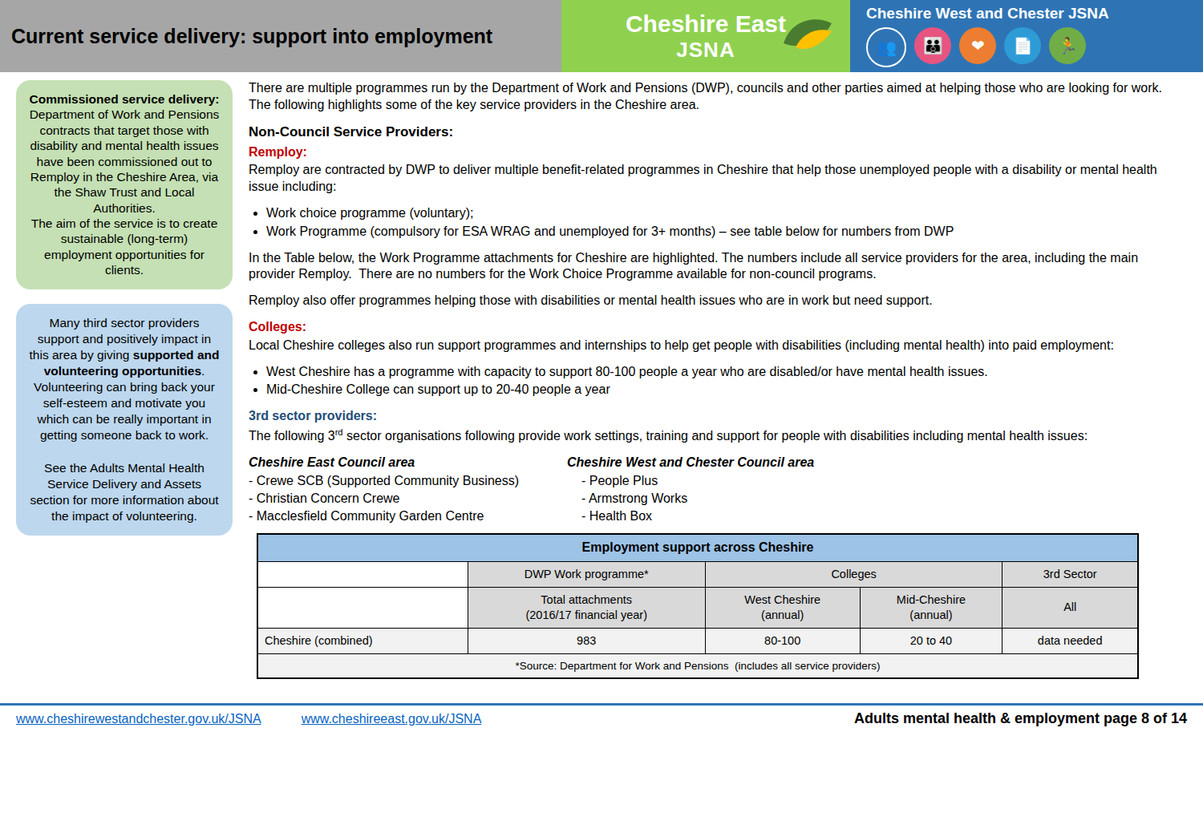Current service delivery: support into employment
Cheshire East
JSNA
Cheshire West and Chester JSNA
👥
👪
❤
📄
🏃
Commissioned service delivery:
Department of Work and Pensions contracts that target those with disability and mental health issues have been commissioned out to Remploy in the Cheshire Area, via the Shaw Trust and Local Authorities.
The aim of the service is to create sustainable (long-term) employment opportunities for clients.
Many third sector providers support and positively impact in this area by giving supported and volunteering opportunities. Volunteering can bring back your self-esteem and motivate you which can be really important in getting someone back to work.
See the Adults Mental Health Service Delivery and Assets section for more information about the impact of volunteering.
There are multiple programmes run by the Department of Work and Pensions (DWP), councils and other parties aimed at helping those who are looking for work. The following highlights some of the key service providers in the Cheshire area.
Non-Council Service Providers:
Remploy:
Remploy are contracted by DWP to deliver multiple benefit-related programmes in Cheshire that help those unemployed people with a disability or mental health issue including:
Work choice programme (voluntary);
Work Programme (compulsory for ESA WRAG and unemployed for 3+ months) – see table below for numbers from DWP
In the Table below, the Work Programme attachments for Cheshire are highlighted. The numbers include all service providers for the area, including the main provider Remploy. There are no numbers for the Work Choice Programme available for non-council programs.
Remploy also offer programmes helping those with disabilities or mental health issues who are in work but need support.
Colleges:
Local Cheshire colleges also run support programmes and internships to help get people with disabilities (including mental health) into paid employment:
West Cheshire has a programme with capacity to support 80-100 people a year who are disabled/or have mental health issues.
Mid-Cheshire College can support up to 20-40 people a year
3rd sector providers:
The following 3rd sector organisations following provide work settings, training and support for people with disabilities including mental health issues:
Cheshire East Council area
- Crewe SCB (Supported Community Business)
- Christian Concern Crewe
- Macclesfield Community Garden Centre
Cheshire West and Chester Council area
- People Plus
- Armstrong Works
- Health Box
| Employment support across Cheshire |
| --- |
| | DWP Work programme* | Colleges | 3rd Sector |
| | Total attachments (2016/17 financial year) | West Cheshire (annual) | Mid-Cheshire (annual) | All |
| Cheshire (combined) | 983 | 80-100 | 20 to 40 | data needed |
| *Source: Department for Work and Pensions (includes all service providers) |
www.cheshirewestandchester.gov.uk/JSNA www.cheshireeast.gov.uk/JSNA Adults mental health & employment page 8 of 14